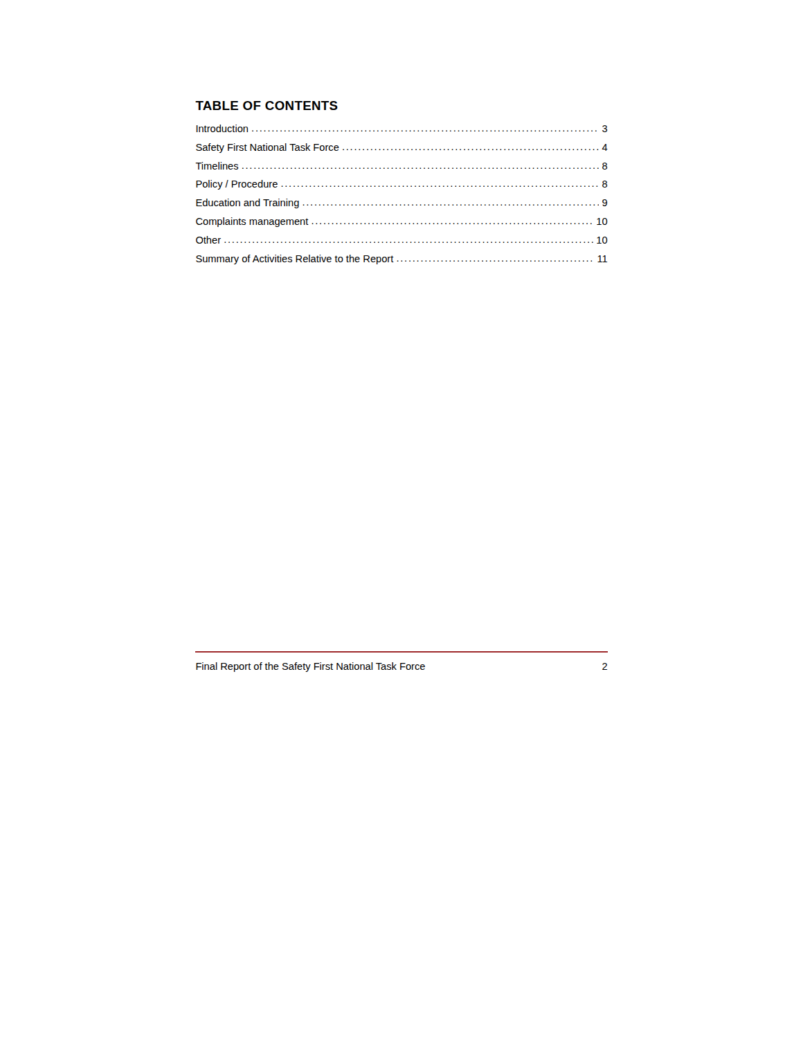TABLE OF CONTENTS
Introduction .................................................................................................................................. 3
Safety First National Task Force .............................................................................................................. 4
Timelines ..................................................................................................................................... 8
Policy / Procedure ......................................................................................................................... 8
Education and Training ................................................................................................................... 9
Complaints management ............................................................................................................... 10
Other ........................................................................................................................................... 10
Summary of Activities Relative to the Report ......................................................................................... 11
Final Report of the Safety First National Task Force 2